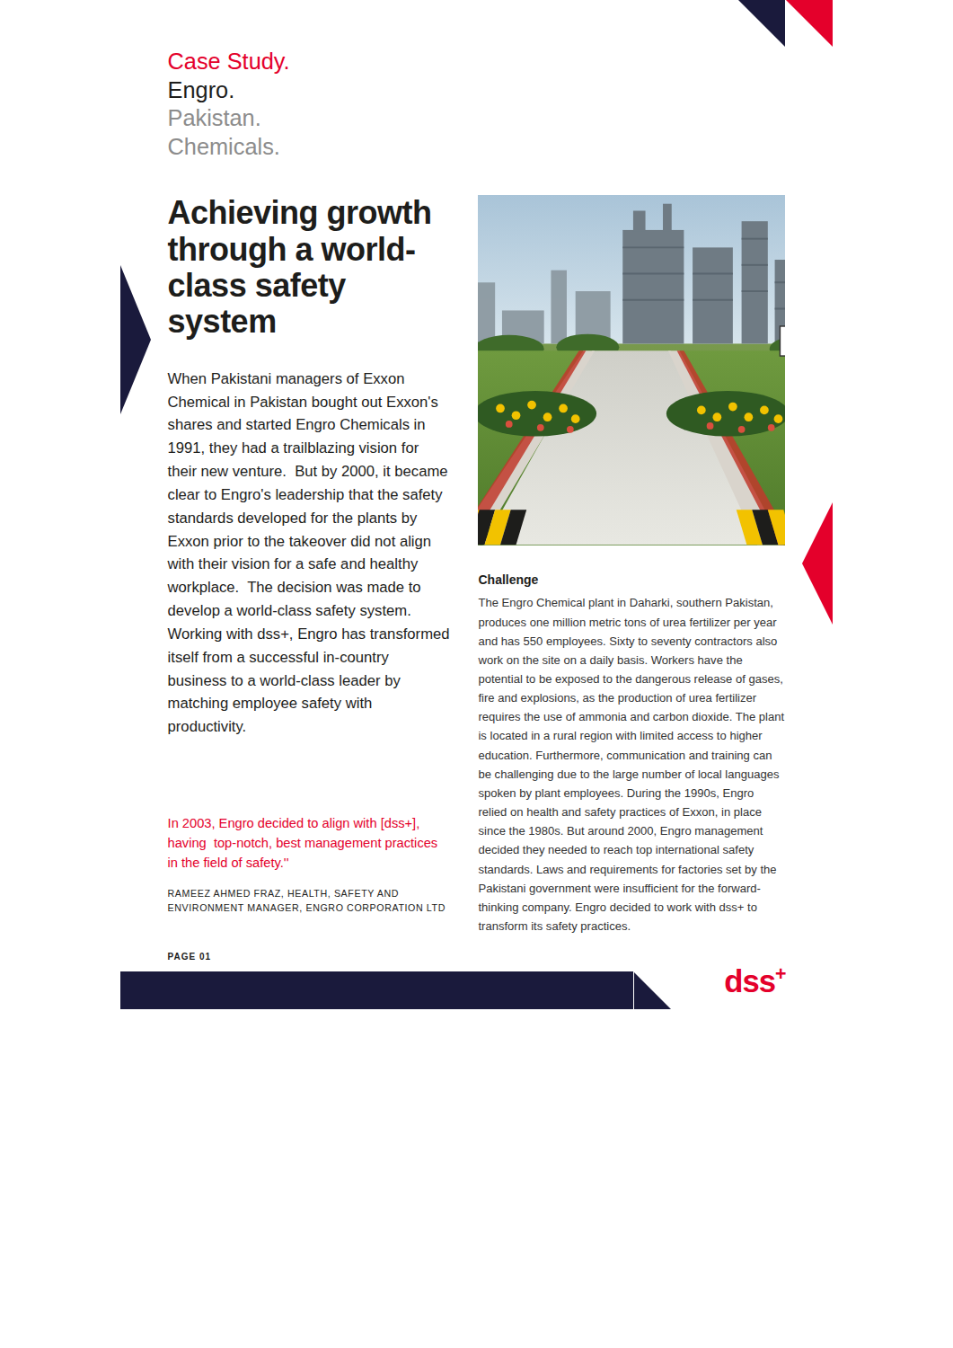Case Study. Engro. Pakistan. Chemicals.
Achieving growth through a world-class safety system
When Pakistani managers of Exxon Chemical in Pakistan bought out Exxon's shares and started Engro Chemicals in 1991, they had a trailblazing vision for their new venture. But by 2000, it became clear to Engro's leadership that the safety standards developed for the plants by Exxon prior to the takeover did not align with their vision for a safe and healthy workplace. The decision was made to develop a world-class safety system. Working with dss+, Engro has transformed itself from a successful in-country business to a world-class leader by matching employee safety with productivity.
In 2003, Engro decided to align with [dss+], having top-notch, best management practices in the field of safety.''
Rameez Ahmed Fraz, Health, Safety and Environment Manager, Engro Corporation Ltd
Challenge
The Engro Chemical plant in Daharki, southern Pakistan, produces one million metric tons of urea fertilizer per year and has 550 employees. Sixty to seventy contractors also work on the site on a daily basis. Workers have the potential to be exposed to the dangerous release of gases, fire and explosions, as the production of urea fertilizer requires the use of ammonia and carbon dioxide. The plant is located in a rural region with limited access to higher education. Furthermore, communication and training can be challenging due to the large number of local languages spoken by plant employees. During the 1990s, Engro relied on health and safety practices of Exxon, in place since the 1980s. But around 2000, Engro management decided they needed to reach top international safety standards. Laws and requirements for factories set by the Pakistani government were insufficient for the forward-thinking company. Engro decided to work with dss+ to transform its safety practices.
PAGE 01
dss+